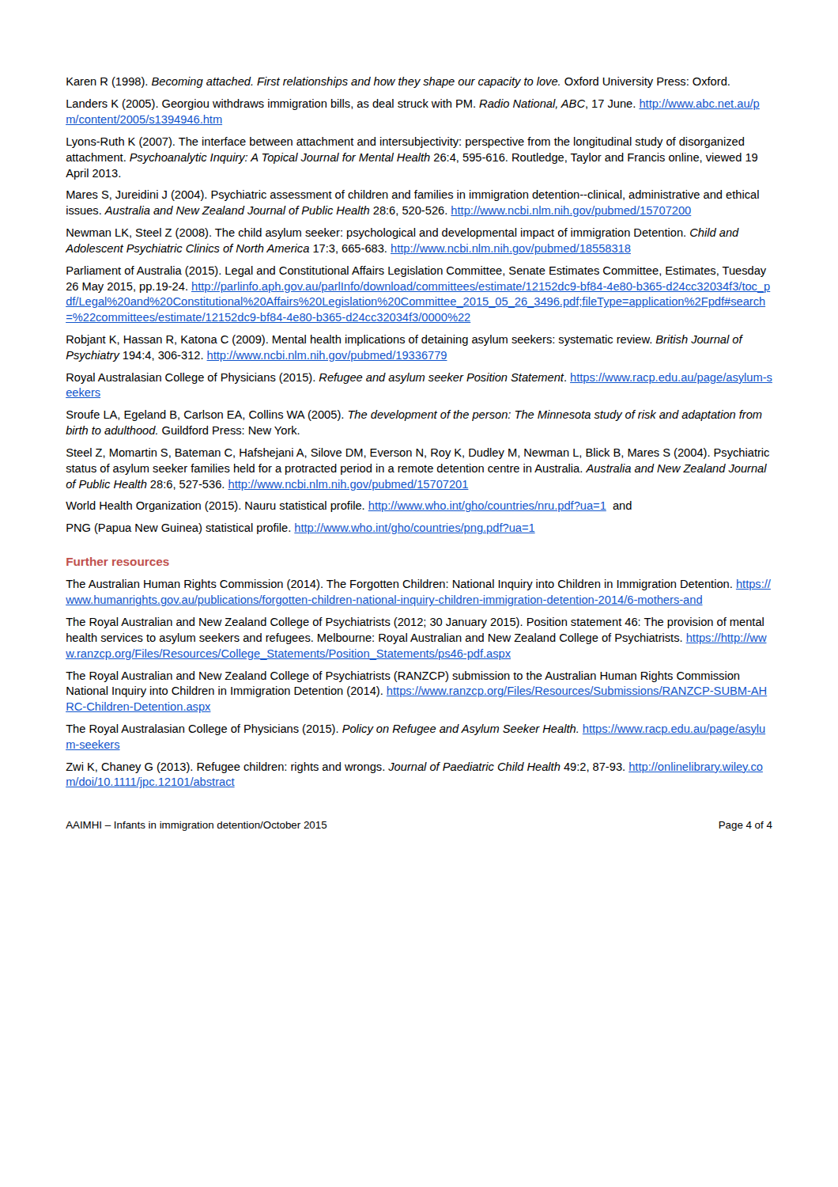Karen R (1998). Becoming attached. First relationships and how they shape our capacity to love. Oxford University Press: Oxford.
Landers K (2005). Georgiou withdraws immigration bills, as deal struck with PM. Radio National, ABC, 17 June. http://www.abc.net.au/pm/content/2005/s1394946.htm
Lyons-Ruth K (2007). The interface between attachment and intersubjectivity: perspective from the longitudinal study of disorganized attachment. Psychoanalytic Inquiry: A Topical Journal for Mental Health 26:4, 595-616. Routledge, Taylor and Francis online, viewed 19 April 2013.
Mares S, Jureidini J (2004). Psychiatric assessment of children and families in immigration detention--clinical, administrative and ethical issues. Australia and New Zealand Journal of Public Health 28:6, 520-526. http://www.ncbi.nlm.nih.gov/pubmed/15707200
Newman LK, Steel Z (2008). The child asylum seeker: psychological and developmental impact of immigration Detention. Child and Adolescent Psychiatric Clinics of North America 17:3, 665-683. http://www.ncbi.nlm.nih.gov/pubmed/18558318
Parliament of Australia (2015). Legal and Constitutional Affairs Legislation Committee, Senate Estimates Committee, Estimates, Tuesday 26 May 2015, pp.19-24. http://parlinfo.aph.gov.au/parlInfo/download/committees/estimate/12152dc9-bf84-4e80-b365-d24cc32034f3/toc_pdf/Legal%20and%20Constitutional%20Affairs%20Legislation%20Committee_2015_05_26_3496.pdf;fileType=application%2Fpdf#search=%22committees/estimate/12152dc9-bf84-4e80-b365-d24cc32034f3/0000%22
Robjant K, Hassan R, Katona C (2009). Mental health implications of detaining asylum seekers: systematic review. British Journal of Psychiatry 194:4, 306-312. http://www.ncbi.nlm.nih.gov/pubmed/19336779
Royal Australasian College of Physicians (2015). Refugee and asylum seeker Position Statement. https://www.racp.edu.au/page/asylum-seekers
Sroufe LA, Egeland B, Carlson EA, Collins WA (2005). The development of the person: The Minnesota study of risk and adaptation from birth to adulthood. Guildford Press: New York.
Steel Z, Momartin S, Bateman C, Hafshejani A, Silove DM, Everson N, Roy K, Dudley M, Newman L, Blick B, Mares S (2004). Psychiatric status of asylum seeker families held for a protracted period in a remote detention centre in Australia. Australia and New Zealand Journal of Public Health 28:6, 527-536. http://www.ncbi.nlm.nih.gov/pubmed/15707201
World Health Organization (2015). Nauru statistical profile. http://www.who.int/gho/countries/nru.pdf?ua=1 and
PNG (Papua New Guinea) statistical profile. http://www.who.int/gho/countries/png.pdf?ua=1
Further resources
The Australian Human Rights Commission (2014). The Forgotten Children: National Inquiry into Children in Immigration Detention. https://www.humanrights.gov.au/publications/forgotten-children-national-inquiry-children-immigration-detention-2014/6-mothers-and
The Royal Australian and New Zealand College of Psychiatrists (2012; 30 January 2015). Position statement 46: The provision of mental health services to asylum seekers and refugees. Melbourne: Royal Australian and New Zealand College of Psychiatrists. https://http://www.ranzcp.org/Files/Resources/College_Statements/Position_Statements/ps46-pdf.aspx
The Royal Australian and New Zealand College of Psychiatrists (RANZCP) submission to the Australian Human Rights Commission National Inquiry into Children in Immigration Detention (2014). https://www.ranzcp.org/Files/Resources/Submissions/RANZCP-SUBM-AHRC-Children-Detention.aspx
The Royal Australasian College of Physicians (2015). Policy on Refugee and Asylum Seeker Health. https://www.racp.edu.au/page/asylum-seekers
Zwi K, Chaney G (2013). Refugee children: rights and wrongs. Journal of Paediatric Child Health 49:2, 87-93. http://onlinelibrary.wiley.com/doi/10.1111/jpc.12101/abstract
AAIMHI – Infants in immigration detention/October 2015 Page 4 of 4